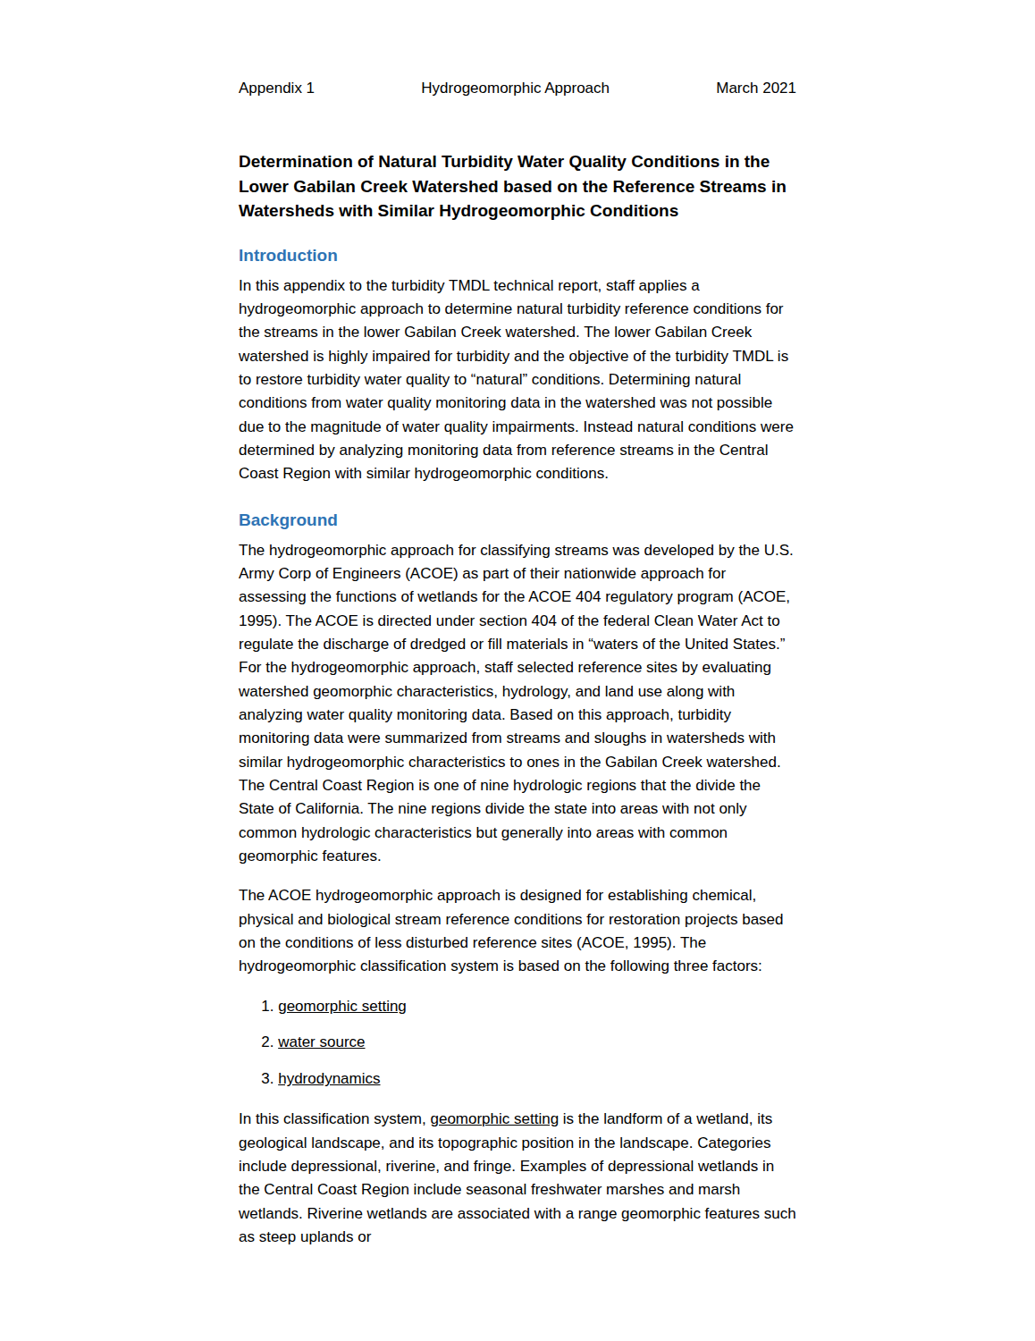Appendix 1 Hydrogeomorphic Approach March 2021
Determination of Natural Turbidity Water Quality Conditions in the Lower Gabilan Creek Watershed based on the Reference Streams in Watersheds with Similar Hydrogeomorphic Conditions
Introduction
In this appendix to the turbidity TMDL technical report, staff applies a hydrogeomorphic approach to determine natural turbidity reference conditions for the streams in the lower Gabilan Creek watershed. The lower Gabilan Creek watershed is highly impaired for turbidity and the objective of the turbidity TMDL is to restore turbidity water quality to “natural” conditions. Determining natural conditions from water quality monitoring data in the watershed was not possible due to the magnitude of water quality impairments. Instead natural conditions were determined by analyzing monitoring data from reference streams in the Central Coast Region with similar hydrogeomorphic conditions.
Background
The hydrogeomorphic approach for classifying streams was developed by the U.S. Army Corp of Engineers (ACOE) as part of their nationwide approach for assessing the functions of wetlands for the ACOE 404 regulatory program (ACOE, 1995). The ACOE is directed under section 404 of the federal Clean Water Act to regulate the discharge of dredged or fill materials in “waters of the United States.” For the hydrogeomorphic approach, staff selected reference sites by evaluating watershed geomorphic characteristics, hydrology, and land use along with analyzing water quality monitoring data. Based on this approach, turbidity monitoring data were summarized from streams and sloughs in watersheds with similar hydrogeomorphic characteristics to ones in the Gabilan Creek watershed. The Central Coast Region is one of nine hydrologic regions that the divide the State of California. The nine regions divide the state into areas with not only common hydrologic characteristics but generally into areas with common geomorphic features.
The ACOE hydrogeomorphic approach is designed for establishing chemical, physical and biological stream reference conditions for restoration projects based on the conditions of less disturbed reference sites (ACOE, 1995). The hydrogeomorphic classification system is based on the following three factors:
geomorphic setting
water source
hydrodynamics
In this classification system, geomorphic setting is the landform of a wetland, its geological landscape, and its topographic position in the landscape. Categories include depressional, riverine, and fringe. Examples of depressional wetlands in the Central Coast Region include seasonal freshwater marshes and marsh wetlands. Riverine wetlands are associated with a range geomorphic features such as steep uplands or